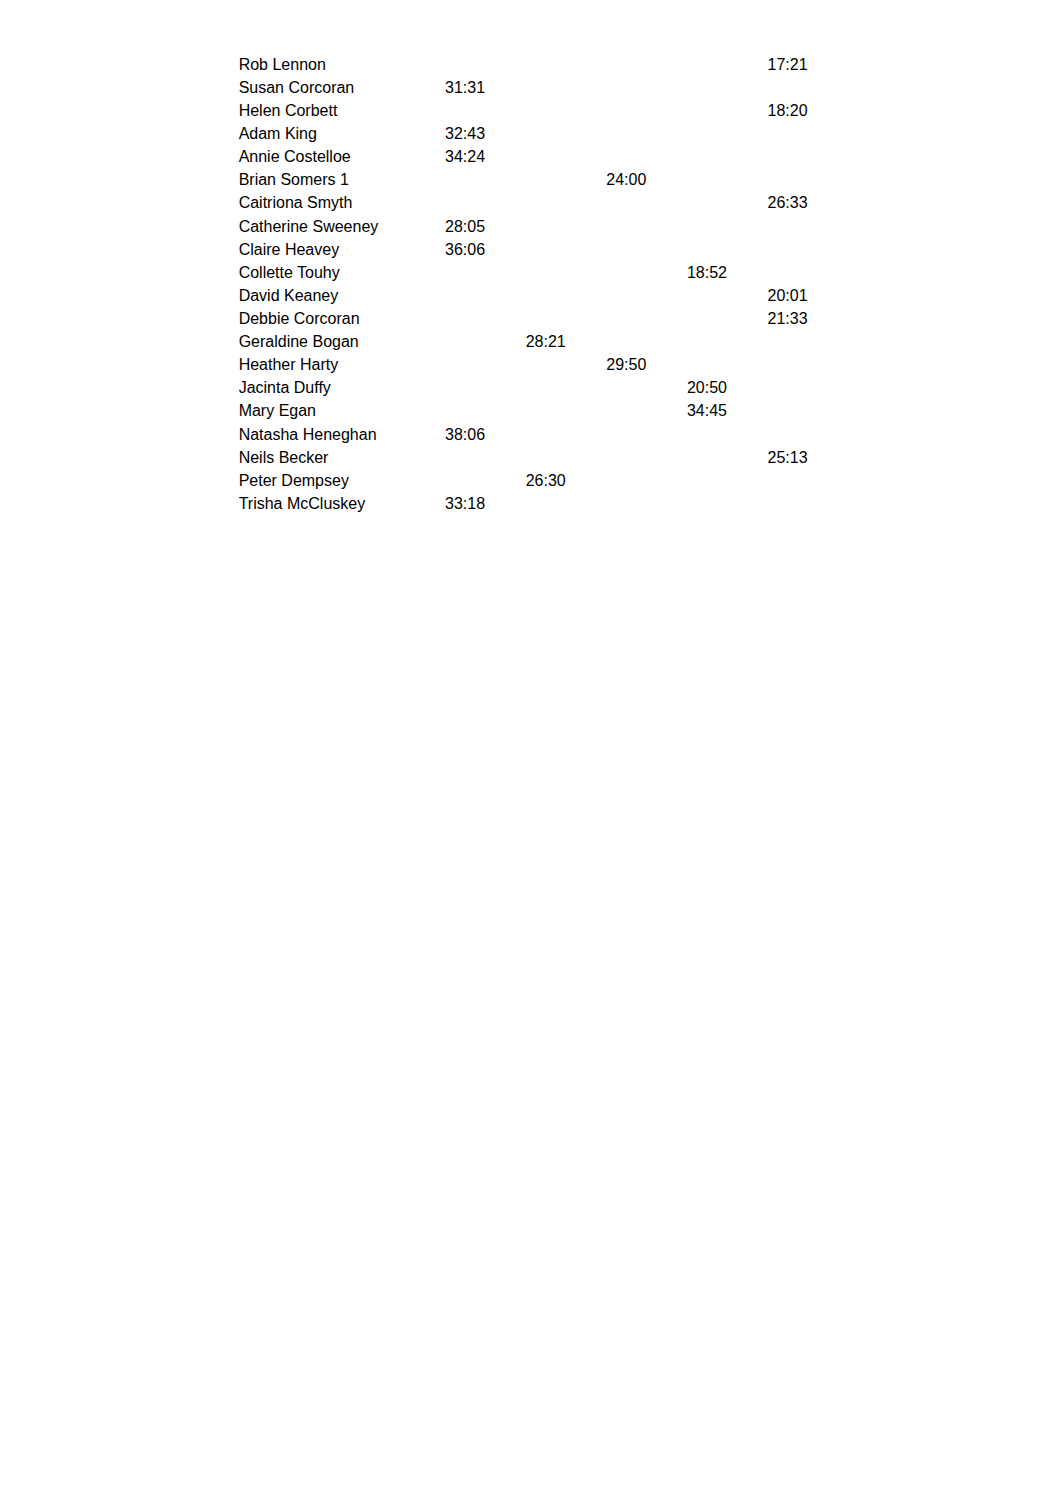| Rob Lennon | | | | | 17:21 |
| Susan Corcoran | 31:31 | | | | |
| Helen Corbett | | | | | 18:20 |
| Adam King | 32:43 | | | | |
| Annie Costelloe | 34:24 | | | | |
| Brian Somers 1 | | | 24:00 | | |
| Caitriona Smyth | | | | | 26:33 |
| Catherine Sweeney | 28:05 | | | | |
| Claire Heavey | 36:06 | | | | |
| Collette Touhy | | | | 18:52 | |
| David Keaney | | | | | 20:01 |
| Debbie Corcoran | | | | | 21:33 |
| Geraldine Bogan | | 28:21 | | | |
| Heather Harty | | | 29:50 | | |
| Jacinta Duffy | | | | 20:50 | |
| Mary Egan | | | | 34:45 | |
| Natasha Heneghan | 38:06 | | | | |
| Neils Becker | | | | | 25:13 |
| Peter Dempsey | | 26:30 | | | |
| Trisha McCluskey | 33:18 | | | | |